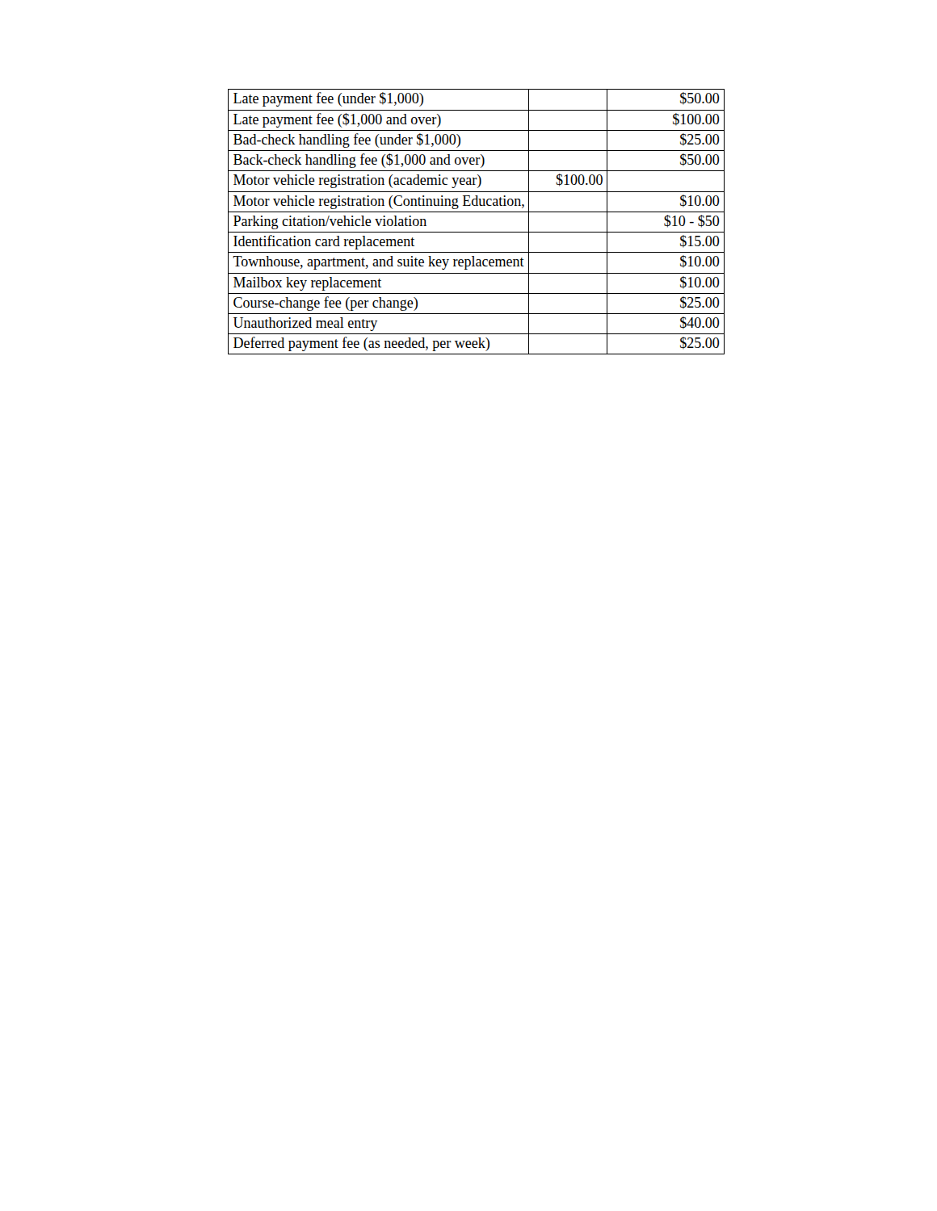| Late payment fee (under $1,000) | | $50.00 |
| Late payment fee ($1,000 and over) | | $100.00 |
| Bad-check handling fee (under $1,000) | | $25.00 |
| Back-check handling fee ($1,000 and over) | | $50.00 |
| Motor vehicle registration (academic year) | $100.00 | |
| Motor vehicle registration (Continuing Education, per semester) | | $10.00 |
| Parking citation/vehicle violation | | $10 - $50 |
| Identification card replacement | | $15.00 |
| Townhouse, apartment, and suite key replacement | | $10.00 |
| Mailbox key replacement | | $10.00 |
| Course-change fee (per change) | | $25.00 |
| Unauthorized meal entry | | $40.00 |
| Deferred payment fee (as needed, per week) | | $25.00 |